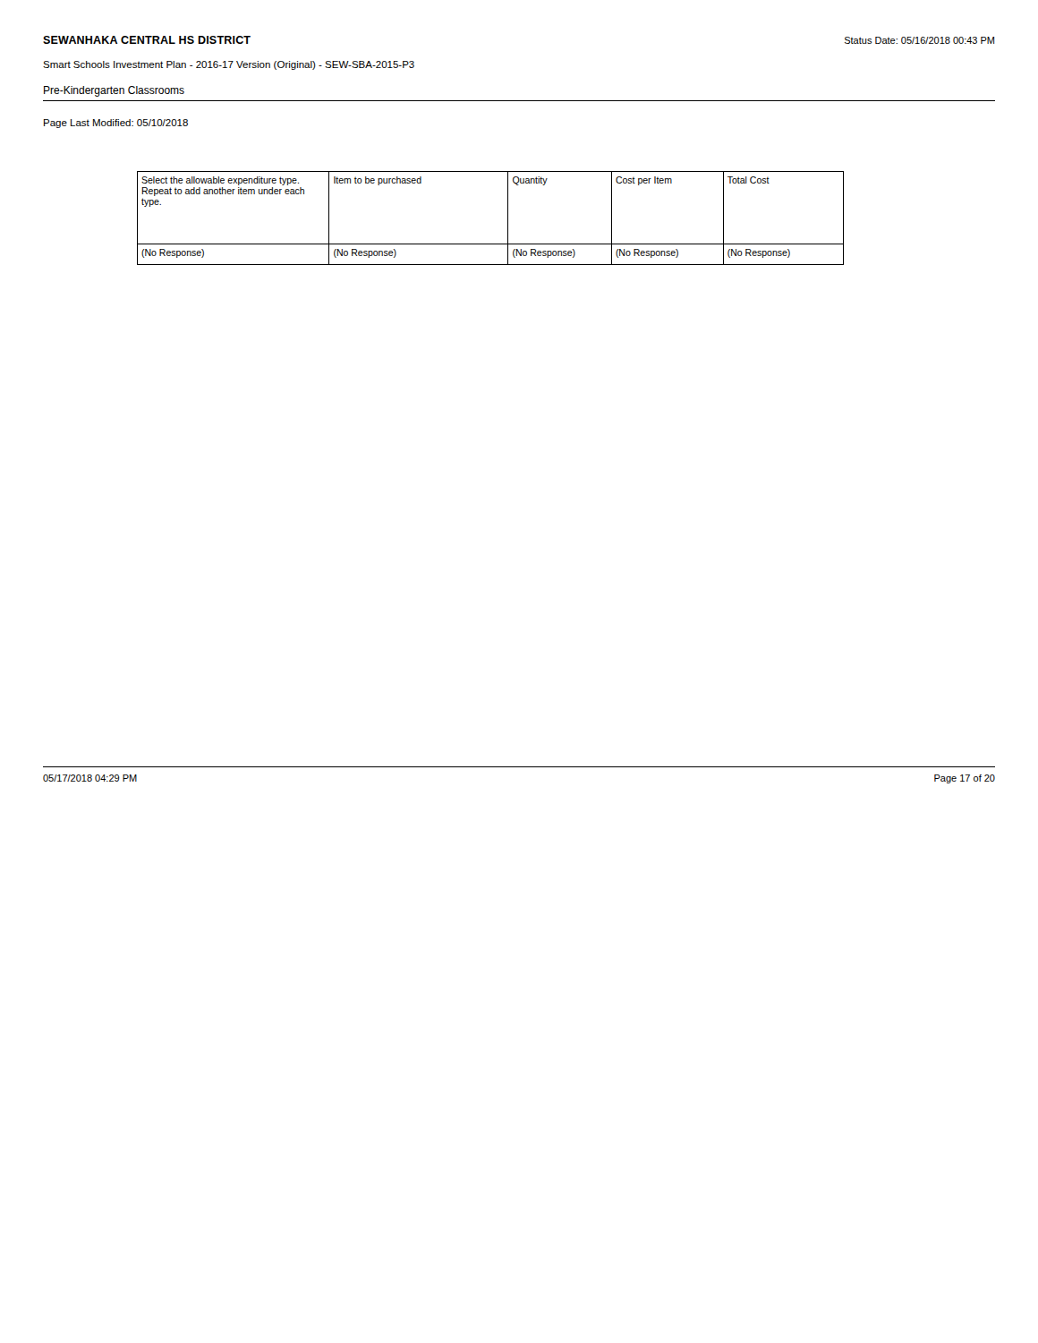SEWANHAKA CENTRAL HS DISTRICT Status Date: 05/16/2018 00:43 PM
Smart Schools Investment Plan - 2016-17 Version (Original) - SEW-SBA-2015-P3
Pre-Kindergarten Classrooms
Page Last Modified: 05/10/2018
| Select the allowable expenditure type. Repeat to add another item under each type. | Item to be purchased | Quantity | Cost per Item | Total Cost |
| --- | --- | --- | --- | --- |
| (No Response) | (No Response) | (No Response) | (No Response) | (No Response) |
05/17/2018 04:29 PM Page 17 of 20